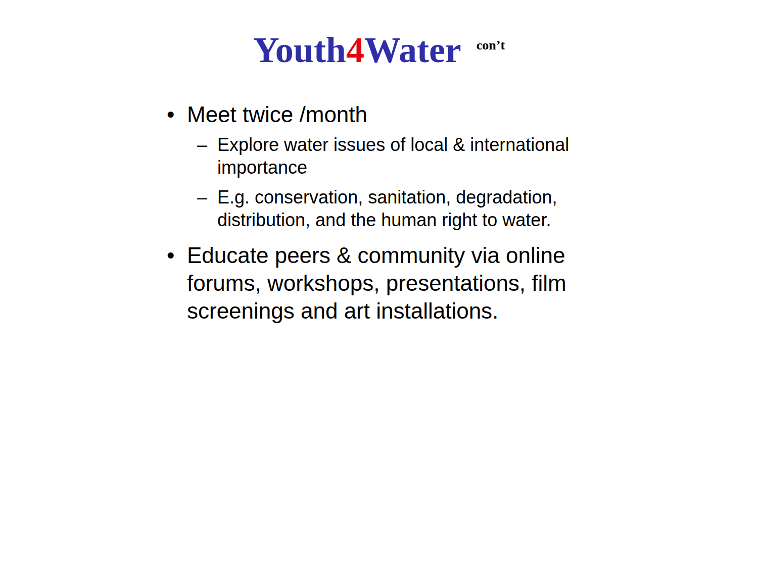Youth 4 Water con’t
Meet twice /month
Explore water issues of local & international importance
E.g. conservation, sanitation, degradation, distribution, and the human right to water.
Educate peers & community via online forums, workshops, presentations, film screenings and art installations.